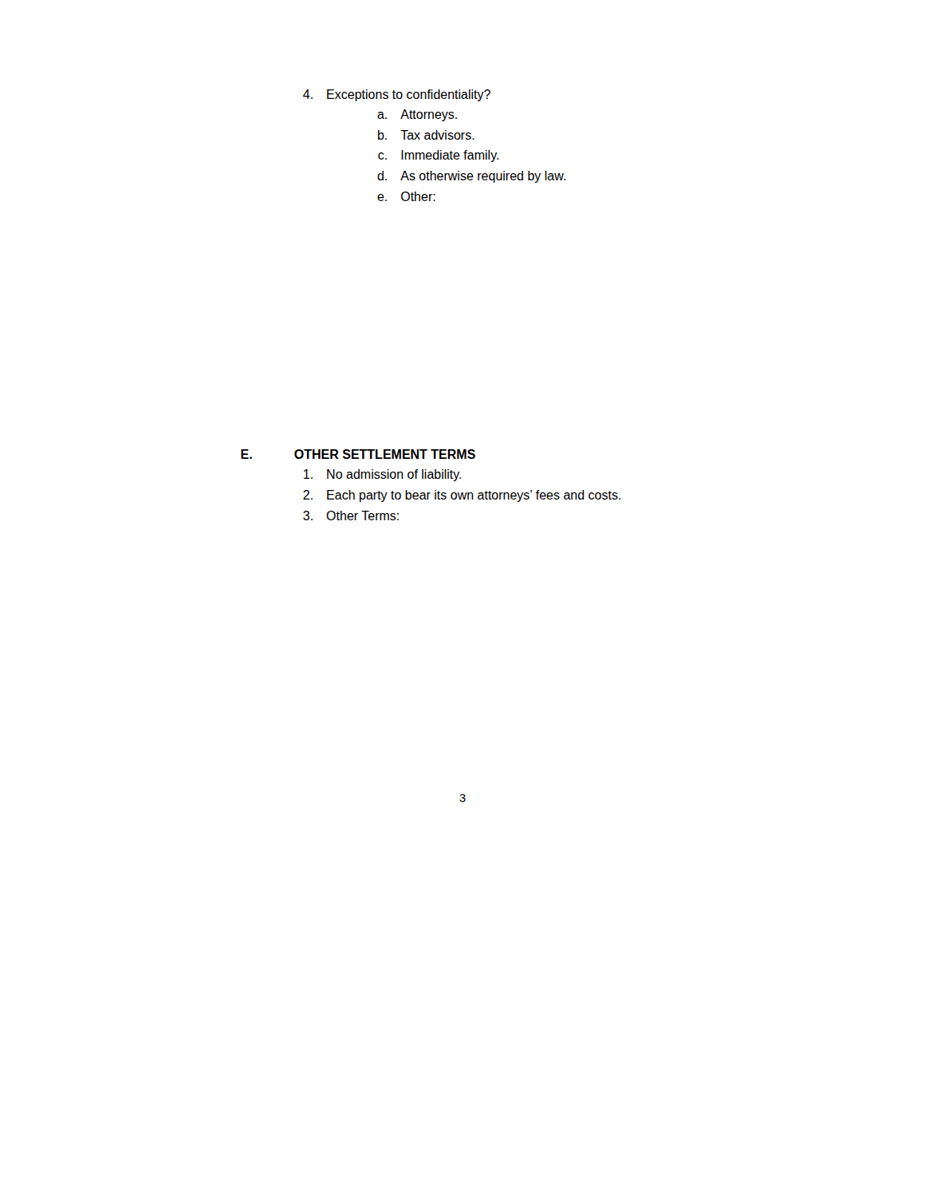Exceptions to confidentiality?
Attorneys.
Tax advisors.
Immediate family.
As otherwise required by law.
Other:
E. OTHER SETTLEMENT TERMS
No admission of liability.
Each party to bear its own attorneys’ fees and costs.
Other Terms:
3